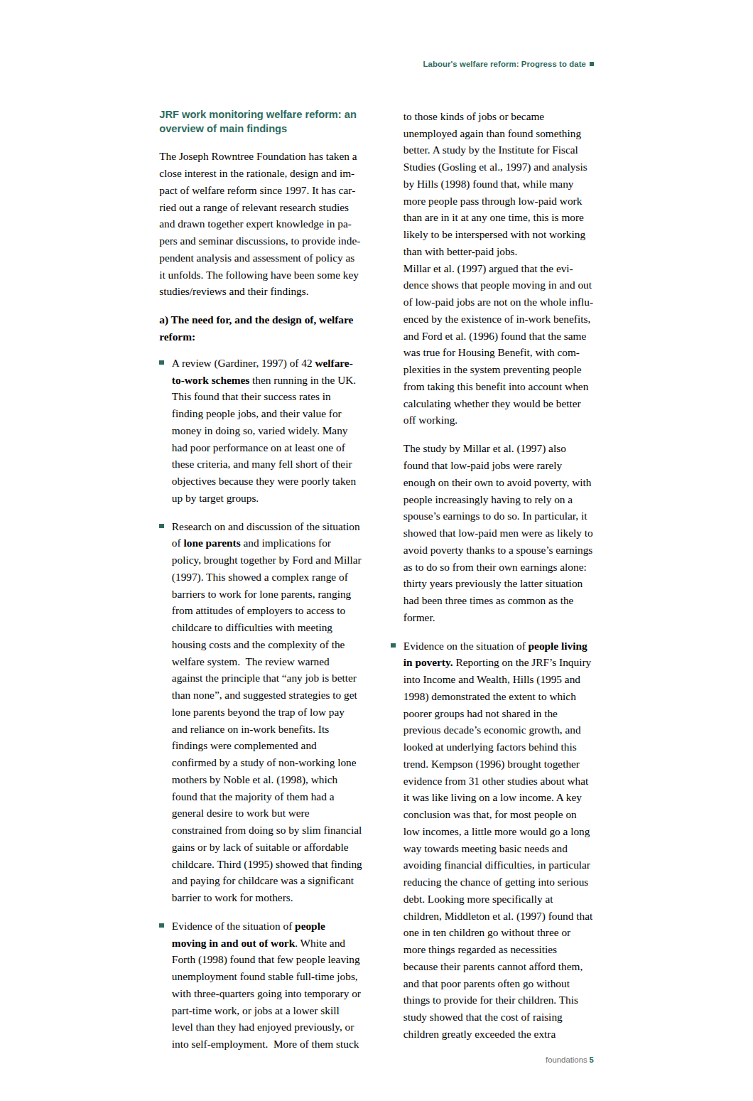Labour's welfare reform: Progress to date
JRF work monitoring welfare reform: an overview of main findings
The Joseph Rowntree Foundation has taken a close interest in the rationale, design and impact of welfare reform since 1997. It has carried out a range of relevant research studies and drawn together expert knowledge in papers and seminar discussions, to provide independent analysis and assessment of policy as it unfolds. The following have been some key studies/reviews and their findings.
a) The need for, and the design of, welfare reform:
A review (Gardiner, 1997) of 42 welfare-to-work schemes then running in the UK. This found that their success rates in finding people jobs, and their value for money in doing so, varied widely. Many had poor performance on at least one of these criteria, and many fell short of their objectives because they were poorly taken up by target groups.
Research on and discussion of the situation of lone parents and implications for policy, brought together by Ford and Millar (1997). This showed a complex range of barriers to work for lone parents, ranging from attitudes of employers to access to childcare to difficulties with meeting housing costs and the complexity of the welfare system. The review warned against the principle that “any job is better than none”, and suggested strategies to get lone parents beyond the trap of low pay and reliance on in-work benefits. Its findings were complemented and confirmed by a study of non-working lone mothers by Noble et al. (1998), which found that the majority of them had a general desire to work but were constrained from doing so by slim financial gains or by lack of suitable or affordable childcare. Third (1995) showed that finding and paying for childcare was a significant barrier to work for mothers.
Evidence of the situation of people moving in and out of work. White and Forth (1998) found that few people leaving unemployment found stable full-time jobs, with three-quarters going into temporary or part-time work, or jobs at a lower skill level than they had enjoyed previously, or into self-employment. More of them stuck to those kinds of jobs or became unemployed again than found something better. A study by the Institute for Fiscal Studies (Gosling et al., 1997) and analysis by Hills (1998) found that, while many more people pass through low-paid work than are in it at any one time, this is more likely to be interspersed with not working than with better-paid jobs.
Millar et al. (1997) argued that the evidence shows that people moving in and out of low-paid jobs are not on the whole influenced by the existence of in-work benefits, and Ford et al. (1996) found that the same was true for Housing Benefit, with complexities in the system preventing people from taking this benefit into account when calculating whether they would be better off working.
The study by Millar et al. (1997) also found that low-paid jobs were rarely enough on their own to avoid poverty, with people increasingly having to rely on a spouse’s earnings to do so. In particular, it showed that low-paid men were as likely to avoid poverty thanks to a spouse’s earnings as to do so from their own earnings alone: thirty years previously the latter situation had been three times as common as the former.
Evidence on the situation of people living in poverty. Reporting on the JRF’s Inquiry into Income and Wealth, Hills (1995 and 1998) demonstrated the extent to which poorer groups had not shared in the previous decade’s economic growth, and looked at underlying factors behind this trend. Kempson (1996) brought together evidence from 31 other studies about what it was like living on a low income. A key conclusion was that, for most people on low incomes, a little more would go a long way towards meeting basic needs and avoiding financial difficulties, in particular reducing the chance of getting into serious debt. Looking more specifically at children, Middleton et al. (1997) found that one in ten children go without three or more things regarded as necessities because their parents cannot afford them, and that poor parents often go without things to provide for their children. This study showed that the cost of raising children greatly exceeded the extra
foundations5